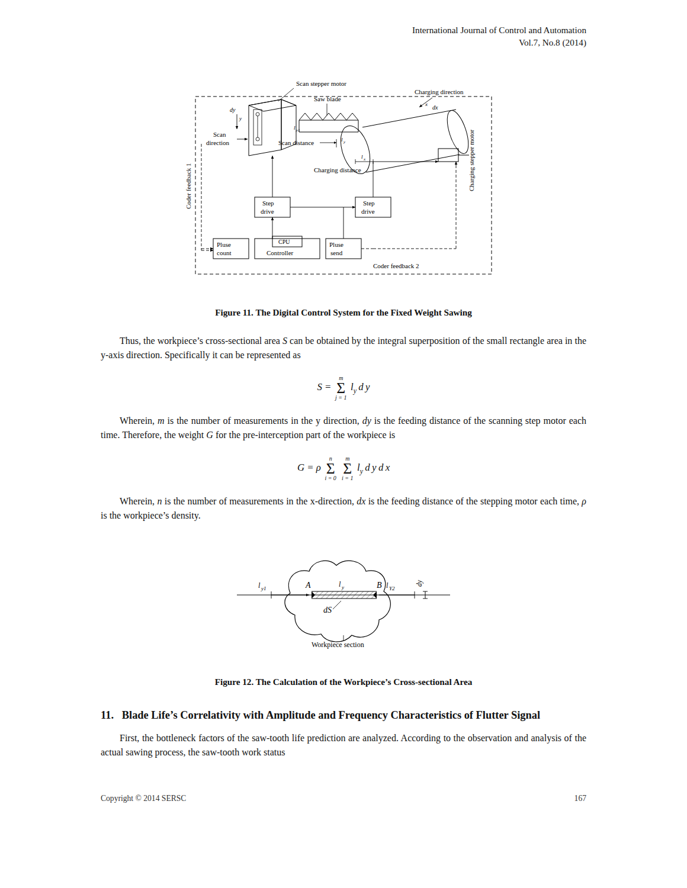International Journal of Control and Automation
Vol.7, No.8 (2014)
Scan stepper motor dy y Scan direction Saw blade l y1 Charging direction x dx Scan distance l y Charging distance l x Charging stepper motor Coder feedback 1 Step drive Step drive Pluse count CPU Controller Pluse send Coder feedback 2
Figure 11. The Digital Control System for the Fixed Weight Sawing
Thus, the workpiece’s cross-sectional area S can be obtained by the integral superposition of the small rectangle area in the y-axis direction. Specifically it can be represented as
S = mΣj = 1 ly d y
Wherein, m is the number of measurements in the y direction, dy is the feeding distance of the scanning step motor each time. Therefore, the weight G for the pre-interception part of the workpiece is
G = ρ nΣi = 0 mΣi = 1 ly d y d x
Wherein, n is the number of measurements in the x-direction, dx is the feeding distance of the stepping motor each time, ρ is the workpiece’s density.
A B l y1 l y l Y2 dy dS Workpiece section
Figure 12. The Calculation of the Workpiece’s Cross-sectional Area
11. Blade Life’s Correlativity with Amplitude and Frequency Characteristics of Flutter Signal
First, the bottleneck factors of the saw-tooth life prediction are analyzed. According to the observation and analysis of the actual sawing process, the saw-tooth work status
Copyright © 2014 SERSC 167